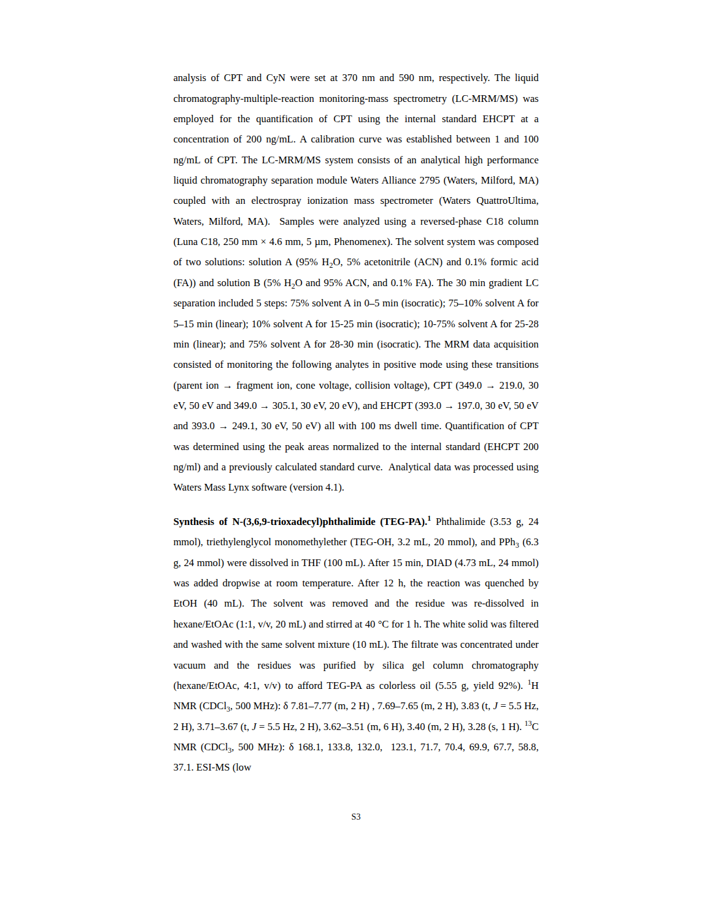analysis of CPT and CyN were set at 370 nm and 590 nm, respectively. The liquid chromatography-multiple-reaction monitoring-mass spectrometry (LC-MRM/MS) was employed for the quantification of CPT using the internal standard EHCPT at a concentration of 200 ng/mL. A calibration curve was established between 1 and 100 ng/mL of CPT. The LC-MRM/MS system consists of an analytical high performance liquid chromatography separation module Waters Alliance 2795 (Waters, Milford, MA) coupled with an electrospray ionization mass spectrometer (Waters QuattroUltima, Waters, Milford, MA). Samples were analyzed using a reversed-phase C18 column (Luna C18, 250 mm × 4.6 mm, 5 µm, Phenomenex). The solvent system was composed of two solutions: solution A (95% H2O, 5% acetonitrile (ACN) and 0.1% formic acid (FA)) and solution B (5% H2O and 95% ACN, and 0.1% FA). The 30 min gradient LC separation included 5 steps: 75% solvent A in 0–5 min (isocratic); 75–10% solvent A for 5–15 min (linear); 10% solvent A for 15-25 min (isocratic); 10-75% solvent A for 25-28 min (linear); and 75% solvent A for 28-30 min (isocratic). The MRM data acquisition consisted of monitoring the following analytes in positive mode using these transitions (parent ion → fragment ion, cone voltage, collision voltage), CPT (349.0 → 219.0, 30 eV, 50 eV and 349.0 → 305.1, 30 eV, 20 eV), and EHCPT (393.0 → 197.0, 30 eV, 50 eV and 393.0 → 249.1, 30 eV, 50 eV) all with 100 ms dwell time. Quantification of CPT was determined using the peak areas normalized to the internal standard (EHCPT 200 ng/ml) and a previously calculated standard curve. Analytical data was processed using Waters Mass Lynx software (version 4.1).
Synthesis of N-(3,6,9-trioxadecyl)phthalimide (TEG-PA).1 Phthalimide (3.53 g, 24 mmol), triethylenglycol monomethylether (TEG-OH, 3.2 mL, 20 mmol), and PPh3 (6.3 g, 24 mmol) were dissolved in THF (100 mL). After 15 min, DIAD (4.73 mL, 24 mmol) was added dropwise at room temperature. After 12 h, the reaction was quenched by EtOH (40 mL). The solvent was removed and the residue was re-dissolved in hexane/EtOAc (1:1, v/v, 20 mL) and stirred at 40 °C for 1 h. The white solid was filtered and washed with the same solvent mixture (10 mL). The filtrate was concentrated under vacuum and the residues was purified by silica gel column chromatography (hexane/EtOAc, 4:1, v/v) to afford TEG-PA as colorless oil (5.55 g, yield 92%). 1H NMR (CDCl3, 500 MHz): δ 7.81–7.77 (m, 2 H) , 7.69–7.65 (m, 2 H), 3.83 (t, J = 5.5 Hz, 2 H), 3.71–3.67 (t, J = 5.5 Hz, 2 H), 3.62–3.51 (m, 6 H), 3.40 (m, 2 H), 3.28 (s, 1 H). 13C NMR (CDCl3, 500 MHz): δ 168.1, 133.8, 132.0, 123.1, 71.7, 70.4, 69.9, 67.7, 58.8, 37.1. ESI-MS (low
S3